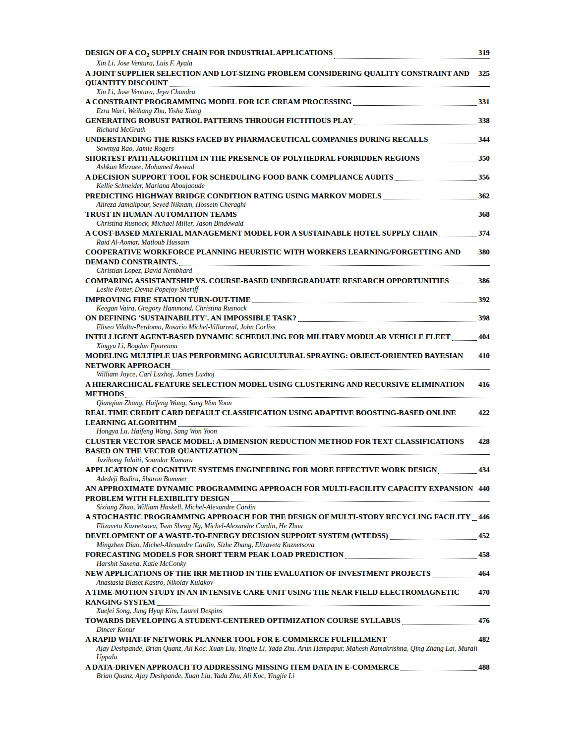319 Design of a CO2 Supply Chain for Industrial Applications Xin Li, Jose Ventura, Luis F. Ayala
325 A Joint Supplier Selection and Lot-Sizing Problem Considering Quality Constraint and Quantity Discount Xin Li, Jose Ventura, Jeya Chandra
331 A Constraint Programming Model for Ice Cream Processing Ezra Wari, Weihang Zhu, Yisha Xiang
338 Generating Robust Patrol Patterns Through Fictitious Play Richard McGrath
344 Understanding the Risks Faced by Pharmaceutical Companies During Recalls Sowmya Rao, Jamie Rogers
350 Shortest Path Algorithm in the Presence of Polyhedral Forbidden Regions Ashkan Mirzaee, Mohamed Awwad
356 A Decision Support Tool for Scheduling Food Bank Compliance Audits Kellie Schneider, Mariana Aboujaoude
362 Predicting Highway Bridge Condition Rating Using Markov Models Alireza Jamalipour, Seyed Niknam, Hossein Cheraghi
368 Trust in Human-Automation Teams Christina Rusnock, Michael Miller, Jason Bindewald
374 A Cost-Based Material Management Model for a Sustainable Hotel Supply Chain Raid Al-Aomar, Matloub Hussain
380 Cooperative Workforce Planning Heuristic with Workers Learning/Forgetting and Demand Constraints. Christian Lopez, David Nembhard
386 Comparing Assistantship vs. Course-Based Undergraduate Research Opportunities Leslie Potter, Devna Popejoy-Sheriff
392 Improving Fire Station Turn-Out-Time Keegan Vaira, Gregory Hammond, Christina Rusnock
398 On Defining 'Sustainability'. An Impossible Task? Eliseo Vilalta-Perdomo, Rosario Michel-Villarreal, John Corliss
404 Intelligent Agent-Based Dynamic Scheduling for Military Modular Vehicle Fleet Xingyu Li, Bogdan Epureanu
410 Modeling Multiple UAS Performing Agricultural Spraying: Object-Oriented Bayesian Network Approach William Joyce, Carl Luxhoj, James Luxhoj
416 A Hierarchical Feature Selection Model Using Clustering and Recursive Elimination Methods Qianqian Zhang, Haifeng Wang, Sang Won Yoon
422 Real Time Credit Card Default Classification Using Adaptive Boosting-Based Online Learning Algorithm Hongya Lu, Haifeng Wang, Sang Won Yoon
428 Cluster Vector Space Model: A Dimension Reduction Method for Text Classifications Based on the Vector Quantization Juxihong Julaiti, Soundar Kumara
434 Application of Cognitive Systems Engineering for More Effective Work Design Adedeji Badiru, Sharon Bommer
440 An Approximate Dynamic Programming Approach for Multi-Facility Capacity Expansion Problem with Flexibility Design Sixiang Zhao, William Haskell, Michel-Alexandre Cardin
446 A Stochastic Programming Approach for the Design of Multi-Story Recycling Facility Elizaveta Kuznetsova, Tsan Sheng Ng, Michel-Alexandre Cardin, He Zhou
452 Development of a Waste-to-Energy Decision Support System (WTEDSS) Mingzhen Diao, Michel-Alexandre Cardin, Sizhe Zhang, Elizaveta Kuznetsova
458 Forecasting Models for Short Term Peak Load Prediction Harshit Saxena, Katie McConky
464 New Applications of the IRR Method in the Evaluation of Investment Projects Anastasia Blaset Kastro, Nikolay Kulakov
470 A Time-Motion Study in an Intensive Care Unit Using the Near Field Electromagnetic Ranging System Xuefei Song, Jung Hyup Kim, Laurel Despins
476 Towards Developing a Student-Centered Optimization Course Syllabus Dincer Konur
482 A Rapid What-If Network Planner Tool for E-Commerce Fulfillment Ajay Deshpande, Brian Quanz, Ali Koc, Xuan Liu, Yingjie Li, Yada Zhu, Arun Hampapur, Mahesh Ramakrishna, Qing Zhang Lai, Murali Uppala
488 A Data-Driven Approach to Addressing Missing Item Data in E-Commerce Brian Quanz, Ajay Deshpande, Xuan Liu, Yada Zhu, Ali Koc, Yingjie Li